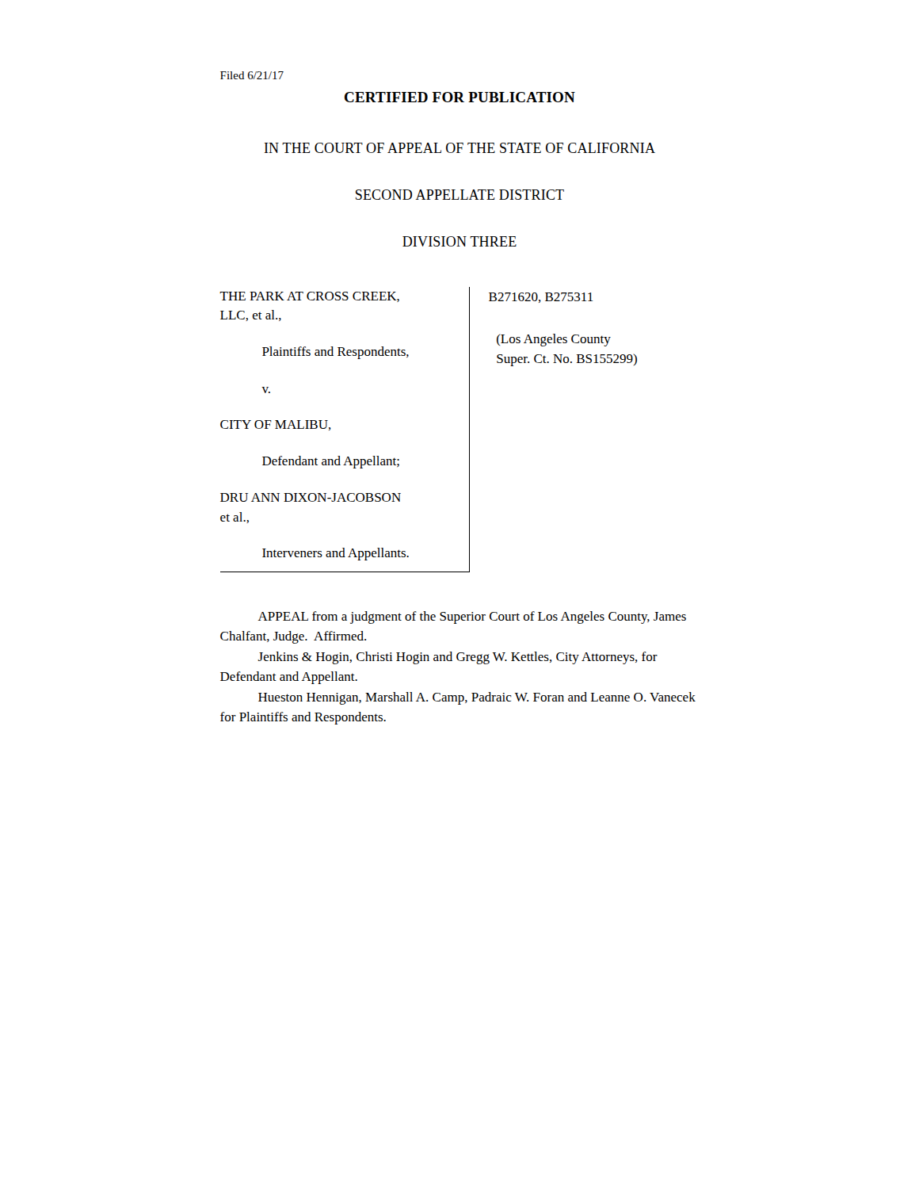Filed 6/21/17
CERTIFIED FOR PUBLICATION
IN THE COURT OF APPEAL OF THE STATE OF CALIFORNIA
SECOND APPELLATE DISTRICT
DIVISION THREE
| THE PARK AT CROSS CREEK, LLC, et al., Plaintiffs and Respondents, v. CITY OF MALIBU, Defendant and Appellant; DRU ANN DIXON-JACOBSON et al., Interveners and Appellants. | B271620, B275311 (Los Angeles County Super. Ct. No. BS155299) |
APPEAL from a judgment of the Superior Court of Los Angeles County, James Chalfant, Judge. Affirmed.
Jenkins & Hogin, Christi Hogin and Gregg W. Kettles, City Attorneys, for Defendant and Appellant.
Hueston Hennigan, Marshall A. Camp, Padraic W. Foran and Leanne O. Vanecek for Plaintiffs and Respondents.